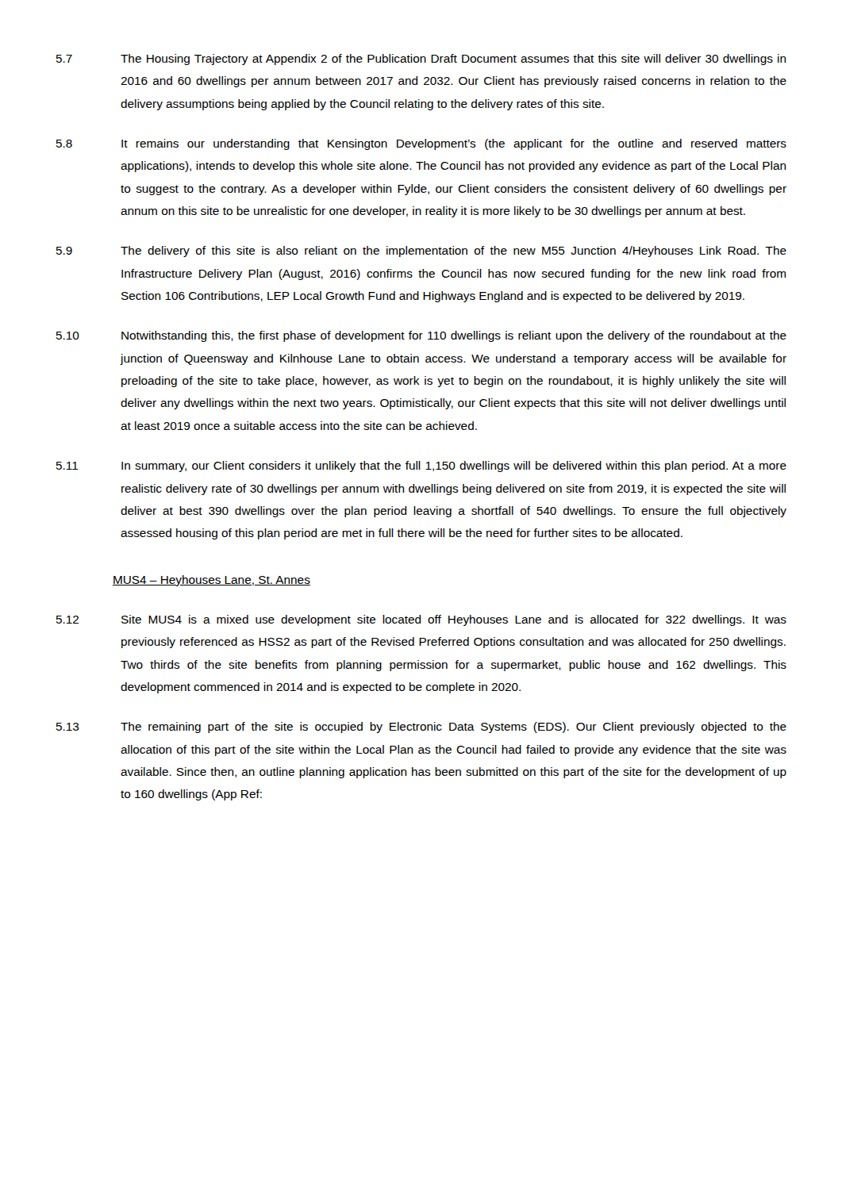5.7
The Housing Trajectory at Appendix 2 of the Publication Draft Document assumes that this site will deliver 30 dwellings in 2016 and 60 dwellings per annum between 2017 and 2032. Our Client has previously raised concerns in relation to the delivery assumptions being applied by the Council relating to the delivery rates of this site.
5.8
It remains our understanding that Kensington Development’s (the applicant for the outline and reserved matters applications), intends to develop this whole site alone. The Council has not provided any evidence as part of the Local Plan to suggest to the contrary. As a developer within Fylde, our Client considers the consistent delivery of 60 dwellings per annum on this site to be unrealistic for one developer, in reality it is more likely to be 30 dwellings per annum at best.
5.9
The delivery of this site is also reliant on the implementation of the new M55 Junction 4/Heyhouses Link Road. The Infrastructure Delivery Plan (August, 2016) confirms the Council has now secured funding for the new link road from Section 106 Contributions, LEP Local Growth Fund and Highways England and is expected to be delivered by 2019.
5.10
Notwithstanding this, the first phase of development for 110 dwellings is reliant upon the delivery of the roundabout at the junction of Queensway and Kilnhouse Lane to obtain access. We understand a temporary access will be available for preloading of the site to take place, however, as work is yet to begin on the roundabout, it is highly unlikely the site will deliver any dwellings within the next two years. Optimistically, our Client expects that this site will not deliver dwellings until at least 2019 once a suitable access into the site can be achieved.
5.11
In summary, our Client considers it unlikely that the full 1,150 dwellings will be delivered within this plan period. At a more realistic delivery rate of 30 dwellings per annum with dwellings being delivered on site from 2019, it is expected the site will deliver at best 390 dwellings over the plan period leaving a shortfall of 540 dwellings. To ensure the full objectively assessed housing of this plan period are met in full there will be the need for further sites to be allocated.
MUS4 – Heyhouses Lane, St. Annes
5.12
Site MUS4 is a mixed use development site located off Heyhouses Lane and is allocated for 322 dwellings. It was previously referenced as HSS2 as part of the Revised Preferred Options consultation and was allocated for 250 dwellings. Two thirds of the site benefits from planning permission for a supermarket, public house and 162 dwellings. This development commenced in 2014 and is expected to be complete in 2020.
5.13
The remaining part of the site is occupied by Electronic Data Systems (EDS). Our Client previously objected to the allocation of this part of the site within the Local Plan as the Council had failed to provide any evidence that the site was available. Since then, an outline planning application has been submitted on this part of the site for the development of up to 160 dwellings (App Ref: